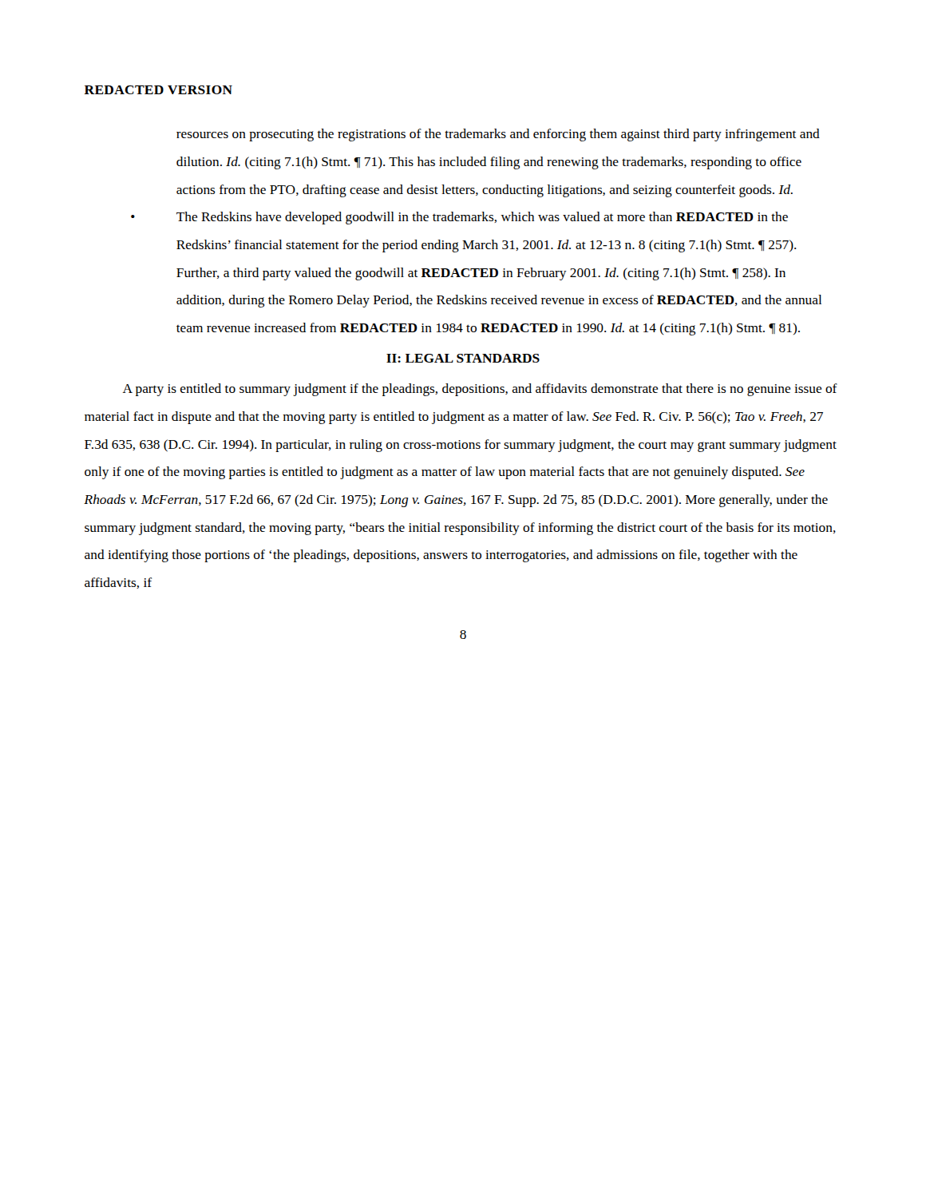REDACTED VERSION
resources on prosecuting the registrations of the trademarks and enforcing them against third party infringement and dilution. Id. (citing 7.1(h) Stmt. ¶ 71). This has included filing and renewing the trademarks, responding to office actions from the PTO, drafting cease and desist letters, conducting litigations, and seizing counterfeit goods. Id.
• The Redskins have developed goodwill in the trademarks, which was valued at more than REDACTED in the Redskins’ financial statement for the period ending March 31, 2001. Id. at 12-13 n. 8 (citing 7.1(h) Stmt. ¶ 257). Further, a third party valued the goodwill at REDACTED in February 2001. Id. (citing 7.1(h) Stmt. ¶ 258). In addition, during the Romero Delay Period, the Redskins received revenue in excess of REDACTED, and the annual team revenue increased from REDACTED in 1984 to REDACTED in 1990. Id. at 14 (citing 7.1(h) Stmt. ¶ 81).
II: LEGAL STANDARDS
A party is entitled to summary judgment if the pleadings, depositions, and affidavits demonstrate that there is no genuine issue of material fact in dispute and that the moving party is entitled to judgment as a matter of law. See Fed. R. Civ. P. 56(c); Tao v. Freeh, 27 F.3d 635, 638 (D.C. Cir. 1994). In particular, in ruling on cross-motions for summary judgment, the court may grant summary judgment only if one of the moving parties is entitled to judgment as a matter of law upon material facts that are not genuinely disputed. See Rhoads v. McFerran, 517 F.2d 66, 67 (2d Cir. 1975); Long v. Gaines, 167 F. Supp. 2d 75, 85 (D.D.C. 2001). More generally, under the summary judgment standard, the moving party, “bears the initial responsibility of informing the district court of the basis for its motion, and identifying those portions of ‘the pleadings, depositions, answers to interrogatories, and admissions on file, together with the affidavits, if
8